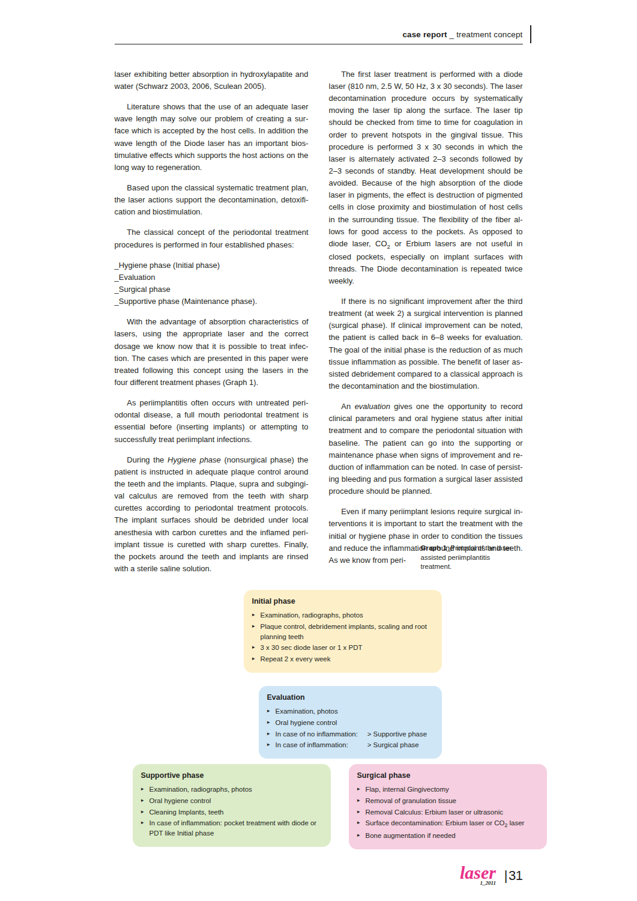case report _ treatment concept
laser exhibiting better absorption in hydroxylapatite and water (Schwarz 2003, 2006, Sculean 2005).
Literature shows that the use of an adequate laser wave length may solve our problem of creating a surface which is accepted by the host cells. In addition the wave length of the Diode laser has an important biostimulative effects which supports the host actions on the long way to regeneration.
Based upon the classical systematic treatment plan, the laser actions support the decontamination, detoxification and biostimulation.
The classical concept of the periodontal treatment procedures is performed in four established phases:
_Hygiene phase (Initial phase)
_Evaluation
_Surgical phase
_Supportive phase (Maintenance phase).
With the advantage of absorption characteristics of lasers, using the appropriate laser and the correct dosage we know now that it is possible to treat infection. The cases which are presented in this paper were treated following this concept using the lasers in the four different treatment phases (Graph 1).
As periimplantitis often occurs with untreated periodontal disease, a full mouth periodontal treatment is essential before (inserting implants) or attempting to successfully treat periimplant infections.
During the Hygiene phase (nonsurgical phase) the patient is instructed in adequate plaque control around the teeth and the implants. Plaque, supra and subgingival calculus are removed from the teeth with sharp curettes according to periodontal treatment protocols. The implant surfaces should be debrided under local anesthesia with carbon curettes and the inflamed periimplant tissue is curetted with sharp curettes. Finally, the pockets around the teeth and implants are rinsed with a sterile saline solution.
The first laser treatment is performed with a diode laser (810 nm, 2.5 W, 50 Hz, 3 x 30 seconds). The laser decontamination procedure occurs by systematically moving the laser tip along the surface. The laser tip should be checked from time to time for coagulation in order to prevent hotspots in the gingival tissue. This procedure is performed 3 x 30 seconds in which the laser is alternately activated 2–3 seconds followed by 2–3 seconds of standby. Heat development should be avoided. Because of the high absorption of the diode laser in pigments, the effect is destruction of pigmented cells in close proximity and biostimulation of host cells in the surrounding tissue. The flexibility of the fiber allows for good access to the pockets. As opposed to diode laser, CO2 or Erbium lasers are not useful in closed pockets, especially on implant surfaces with threads. The Diode decontamination is repeated twice weekly.
If there is no significant improvement after the third treatment (at week 2) a surgical intervention is planned (surgical phase). If clinical improvement can be noted, the patient is called back in 6–8 weeks for evaluation. The goal of the initial phase is the reduction of as much tissue inflammation as possible. The benefit of laser assisted debridement compared to a classical approach is the decontamination and the biostimulation.
An evaluation gives one the opportunity to record clinical parameters and oral hygiene status after initial treatment and to compare the periodontal situation with baseline. The patient can go into the supporting or maintenance phase when signs of improvement and reduction of inflammation can be noted. In case of persisting bleeding and pus formation a surgical laser assisted procedure should be planned.
Even if many periimplant lesions require surgical interventions it is important to start the treatment with the initial or hygiene phase in order to condition the tissues and reduce the inflammation around implants and teeth. As we know from peri-
Graph 1_Protocol of the laser assisted periimplantitis treatment.
Initial phase
Examination, radiographs, photos
Plaque control, debridement implants, scaling and root planning teeth
3 x 30 sec diode laser or 1 x PDT
Repeat 2 x every week
Evaluation
Examination, photos
Oral hygiene control
In case of no inflammation: > Supportive phase
In case of inflammation: > Surgical phase
Supportive phase
Examination, radiographs, photos
Oral hygiene control
Cleaning Implants, teeth
In case of inflammation: pocket treatment with diode or PDT like Initial phase
Surgical phase
Flap, internal Gingivectomy
Removal of granulation tissue
Removal Calculus: Erbium laser or ultrasonic
Surface decontamination: Erbium laser or CO2 laser
Bone augmentation if needed
laser1_2011 |31